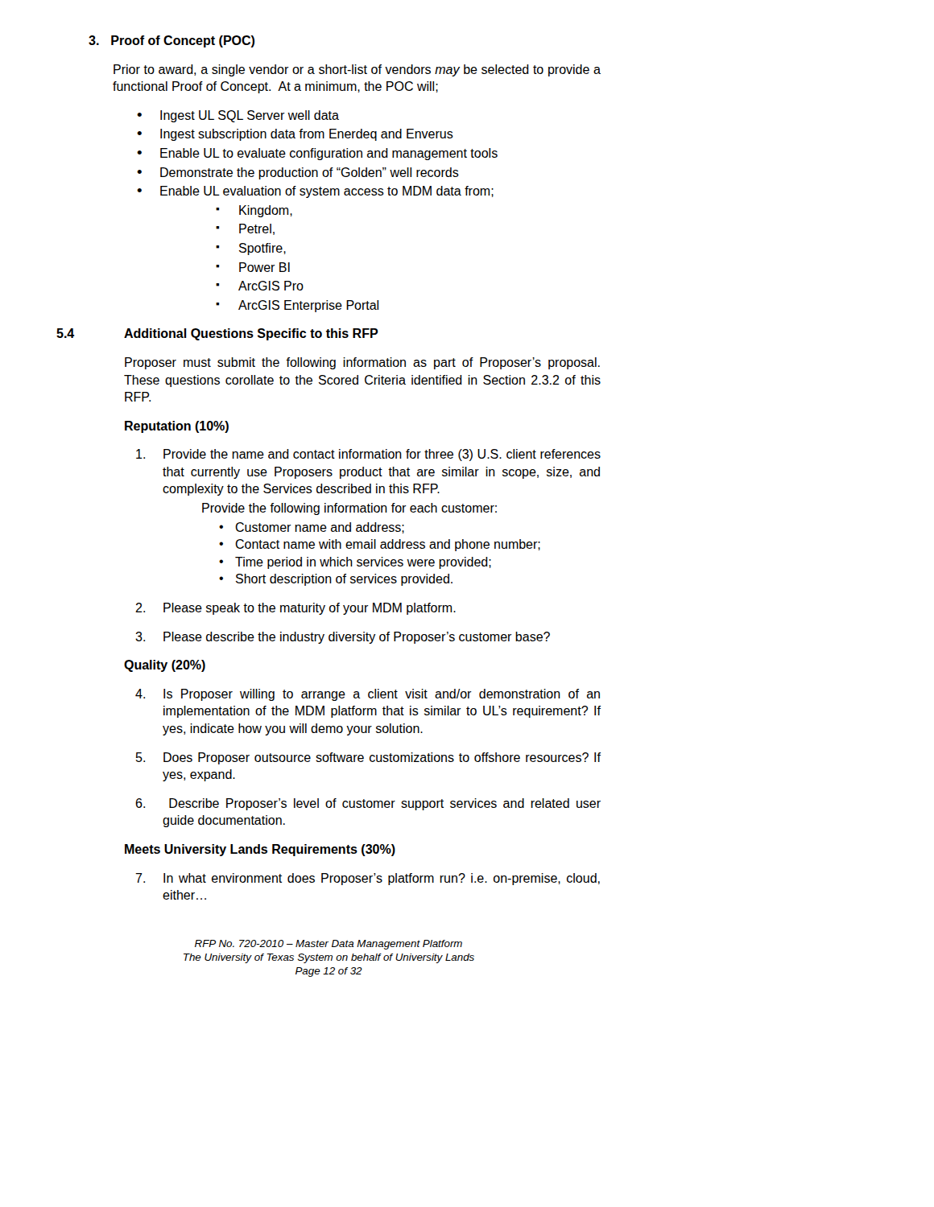3. Proof of Concept (POC)
Prior to award, a single vendor or a short-list of vendors may be selected to provide a functional Proof of Concept. At a minimum, the POC will;
Ingest UL SQL Server well data
Ingest subscription data from Enerdeq and Enverus
Enable UL to evaluate configuration and management tools
Demonstrate the production of “Golden” well records
Enable UL evaluation of system access to MDM data from;
Kingdom,
Petrel,
Spotfire,
Power BI
ArcGIS Pro
ArcGIS Enterprise Portal
5.4 Additional Questions Specific to this RFP
Proposer must submit the following information as part of Proposer’s proposal. These questions corollate to the Scored Criteria identified in Section 2.3.2 of this RFP.
Reputation (10%)
Provide the name and contact information for three (3) U.S. client references that currently use Proposers product that are similar in scope, size, and complexity to the Services described in this RFP.
Provide the following information for each customer:
Customer name and address;
Contact name with email address and phone number;
Time period in which services were provided;
Short description of services provided.
Please speak to the maturity of your MDM platform.
Please describe the industry diversity of Proposer’s customer base?
Quality (20%)
Is Proposer willing to arrange a client visit and/or demonstration of an implementation of the MDM platform that is similar to UL’s requirement? If yes, indicate how you will demo your solution.
Does Proposer outsource software customizations to offshore resources? If yes, expand.
Describe Proposer’s level of customer support services and related user guide documentation.
Meets University Lands Requirements (30%)
In what environment does Proposer’s platform run? i.e. on-premise, cloud, either…
RFP No. 720-2010 – Master Data Management Platform
The University of Texas System on behalf of University Lands
Page 12 of 32